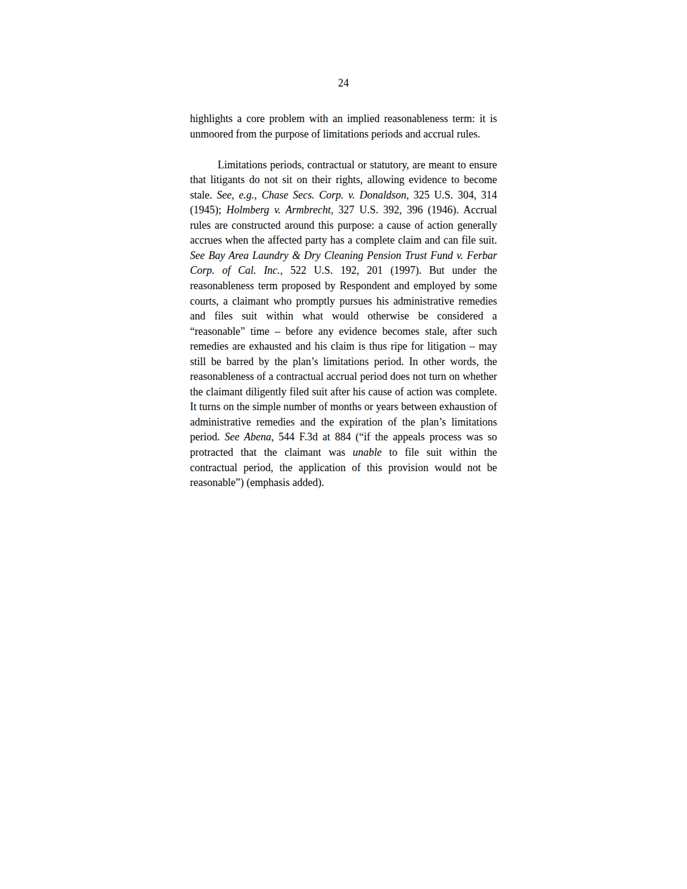24
highlights a core problem with an implied reasonableness term: it is unmoored from the purpose of limitations periods and accrual rules.
Limitations periods, contractual or statutory, are meant to ensure that litigants do not sit on their rights, allowing evidence to become stale. See, e.g., Chase Secs. Corp. v. Donaldson, 325 U.S. 304, 314 (1945); Holmberg v. Armbrecht, 327 U.S. 392, 396 (1946). Accrual rules are constructed around this purpose: a cause of action generally accrues when the affected party has a complete claim and can file suit. See Bay Area Laundry & Dry Cleaning Pension Trust Fund v. Ferbar Corp. of Cal. Inc., 522 U.S. 192, 201 (1997). But under the reasonableness term proposed by Respondent and employed by some courts, a claimant who promptly pursues his administrative remedies and files suit within what would otherwise be considered a “reasonable” time – before any evidence becomes stale, after such remedies are exhausted and his claim is thus ripe for litigation – may still be barred by the plan’s limitations period. In other words, the reasonableness of a contractual accrual period does not turn on whether the claimant diligently filed suit after his cause of action was complete. It turns on the simple number of months or years between exhaustion of administrative remedies and the expiration of the plan’s limitations period. See Abena, 544 F.3d at 884 (“if the appeals process was so protracted that the claimant was unable to file suit within the contractual period, the application of this provision would not be reasonable”) (emphasis added).